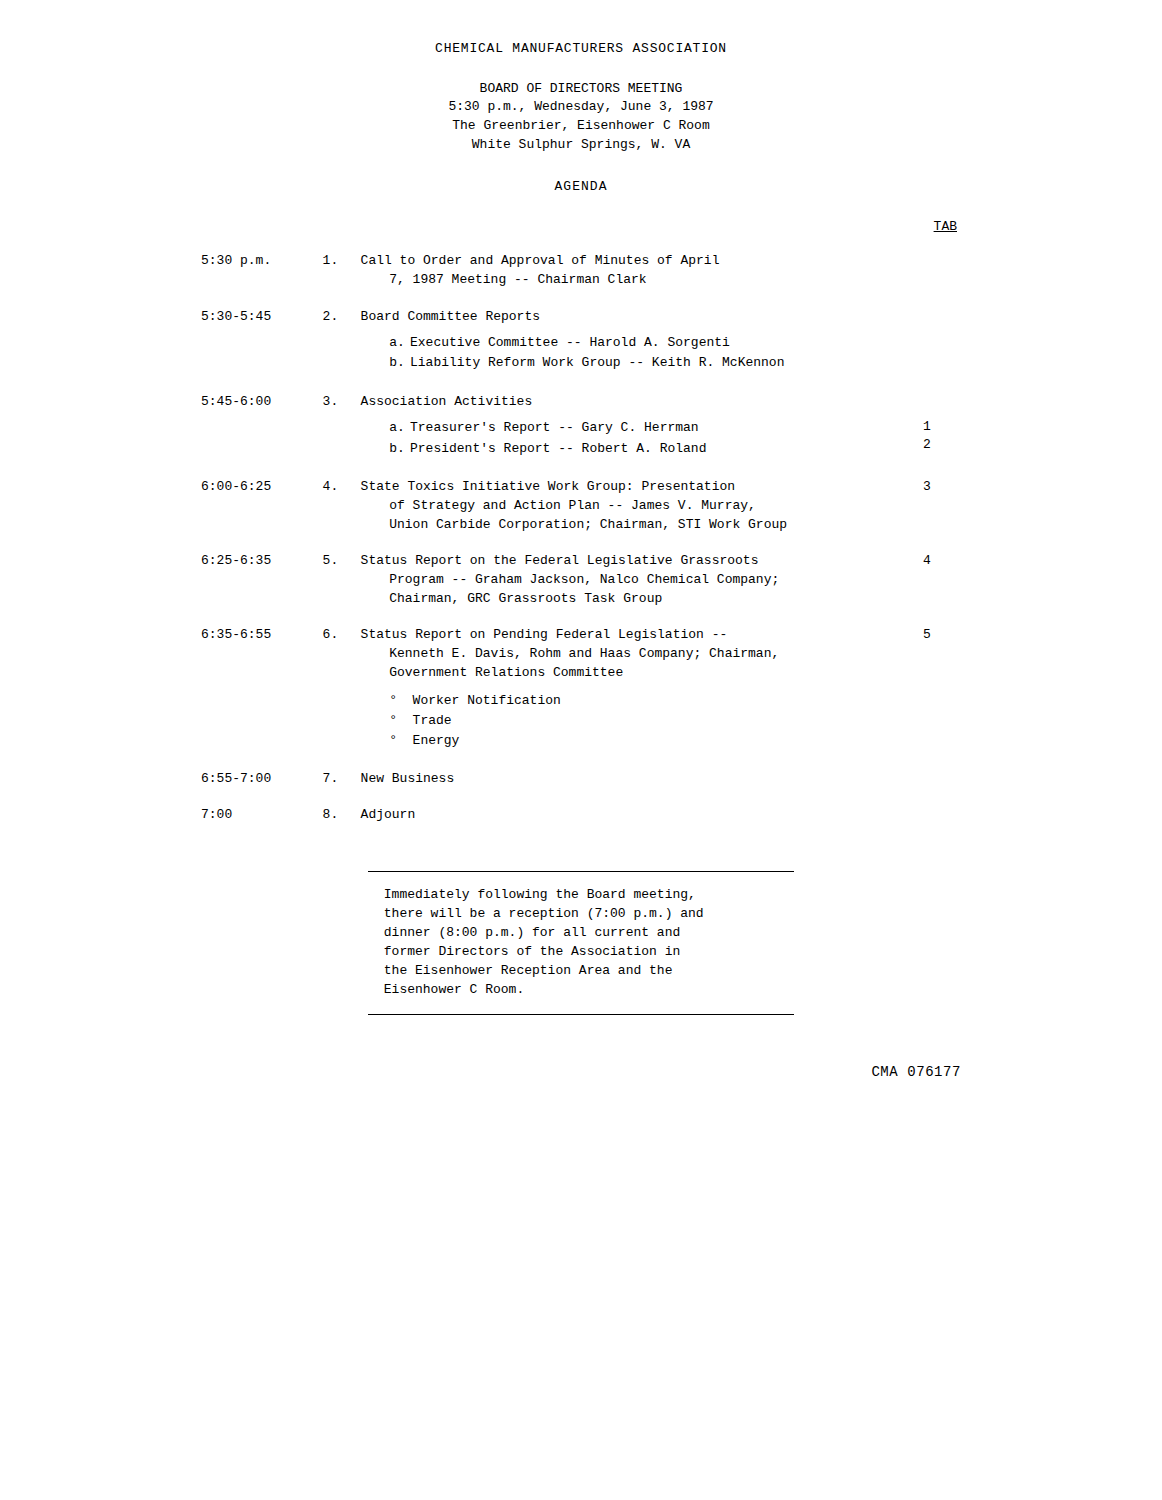CHEMICAL MANUFACTURERS ASSOCIATION
BOARD OF DIRECTORS MEETING
5:30 p.m., Wednesday, June 3, 1987
The Greenbrier, Eisenhower C Room
White Sulphur Springs, W. VA
AGENDA
TAB
| 5:30 p.m. | 1. | Call to Order and Approval of Minutes of April 7, 1987 Meeting -- Chairman Clark | |
| 5:30-5:45 | 2. | Board Committee Reports a. Executive Committee -- Harold A. Sorgenti b. Liability Reform Work Group -- Keith R. McKennon | |
| 5:45-6:00 | 3. | Association Activities a. Treasurer's Report -- Gary C. Herrman b. President's Report -- Robert A. Roland | 1 2 |
| 6:00-6:25 | 4. | State Toxics Initiative Work Group: Presentation of Strategy and Action Plan -- James V. Murray, Union Carbide Corporation; Chairman, STI Work Group | 3 |
| 6:25-6:35 | 5. | Status Report on the Federal Legislative Grassroots Program -- Graham Jackson, Nalco Chemical Company; Chairman, GRC Grassroots Task Group | 4 |
| 6:35-6:55 | 6. | Status Report on Pending Federal Legislation -- Kenneth E. Davis, Rohm and Haas Company; Chairman, Government Relations Committee ° Worker Notification ° Trade ° Energy | 5 |
| 6:55-7:00 | 7. | New Business | |
| 7:00 | 8. | Adjourn | |
Immediately following the Board meeting,
there will be a reception (7:00 p.m.) and
dinner (8:00 p.m.) for all current and
former Directors of the Association in
the Eisenhower Reception Area and the
Eisenhower C Room.
CMA 076177